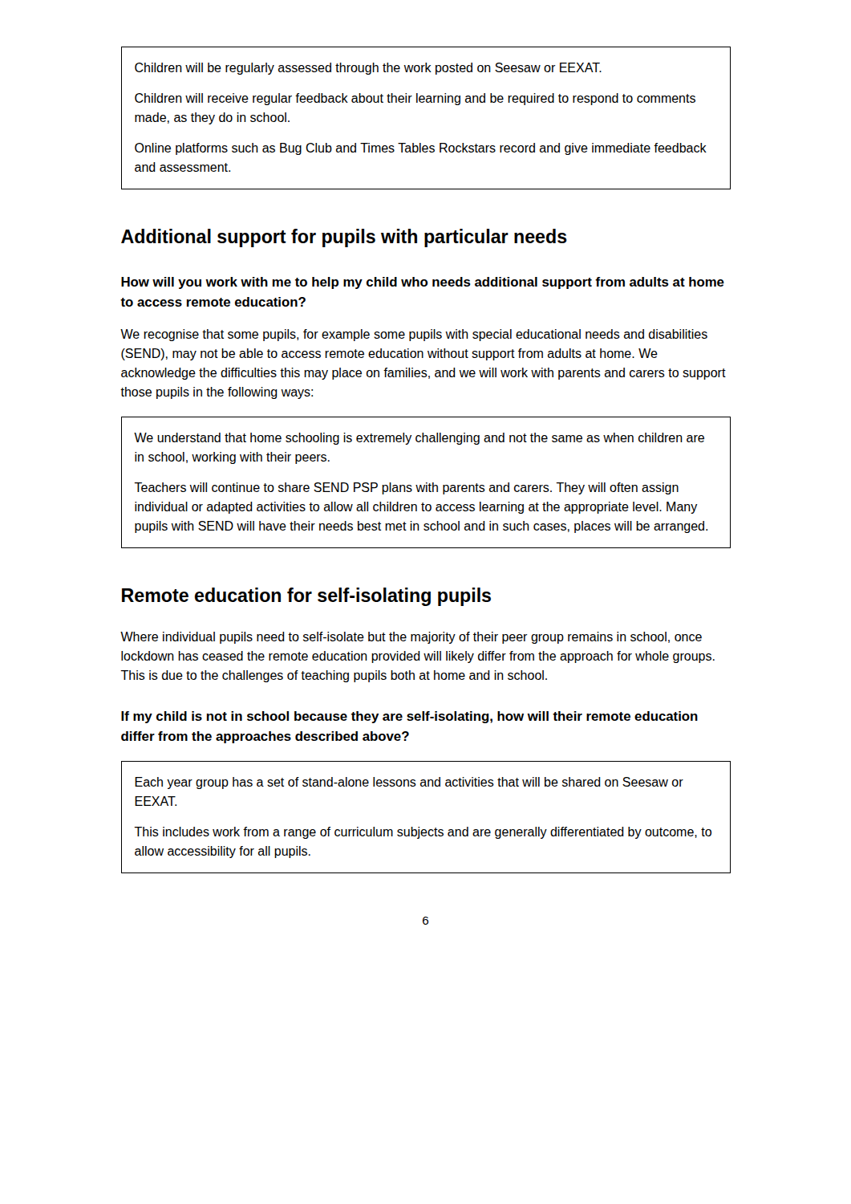Children will be regularly assessed through the work posted on Seesaw or EEXAT.
Children will receive regular feedback about their learning and be required to respond to comments made, as they do in school.
Online platforms such as Bug Club and Times Tables Rockstars record and give immediate feedback and assessment.
Additional support for pupils with particular needs
How will you work with me to help my child who needs additional support from adults at home to access remote education?
We recognise that some pupils, for example some pupils with special educational needs and disabilities (SEND), may not be able to access remote education without support from adults at home. We acknowledge the difficulties this may place on families, and we will work with parents and carers to support those pupils in the following ways:
We understand that home schooling is extremely challenging and not the same as when children are in school, working with their peers.
Teachers will continue to share SEND PSP plans with parents and carers. They will often assign individual or adapted activities to allow all children to access learning at the appropriate level. Many pupils with SEND will have their needs best met in school and in such cases, places will be arranged.
Remote education for self-isolating pupils
Where individual pupils need to self-isolate but the majority of their peer group remains in school, once lockdown has ceased the remote education provided will likely differ from the approach for whole groups. This is due to the challenges of teaching pupils both at home and in school.
If my child is not in school because they are self-isolating, how will their remote education differ from the approaches described above?
Each year group has a set of stand-alone lessons and activities that will be shared on Seesaw or EEXAT.
This includes work from a range of curriculum subjects and are generally differentiated by outcome, to allow accessibility for all pupils.
6